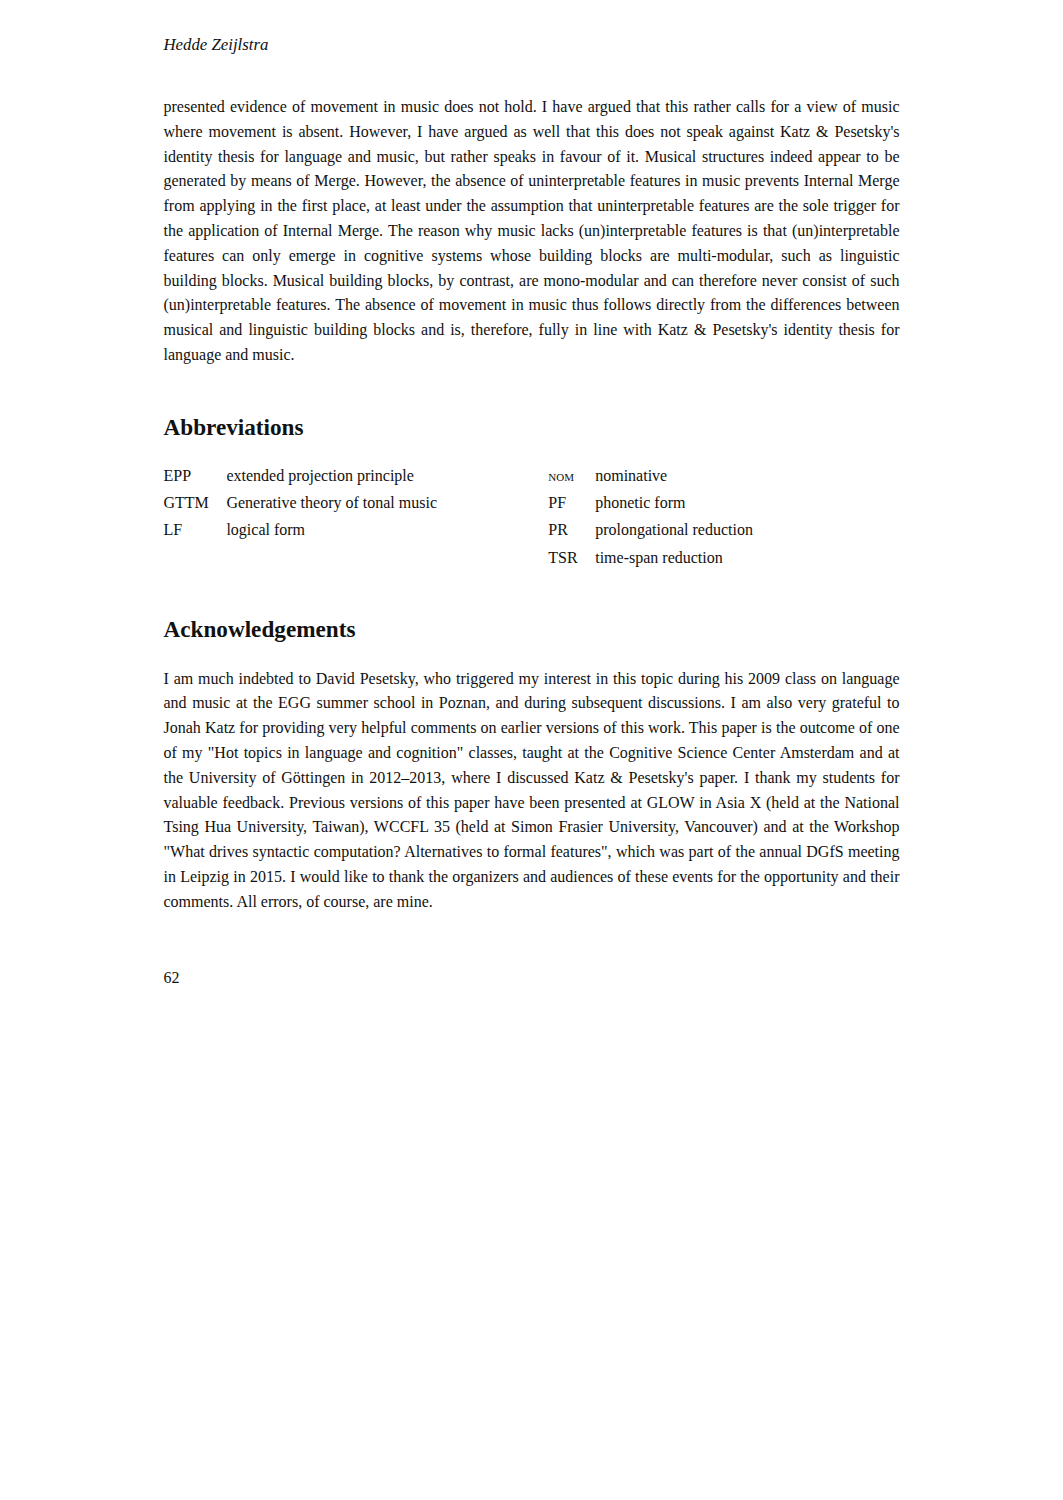Hedde Zeijlstra
presented evidence of movement in music does not hold. I have argued that this rather calls for a view of music where movement is absent. However, I have argued as well that this does not speak against Katz & Pesetsky's identity thesis for language and music, but rather speaks in favour of it. Musical structures indeed appear to be generated by means of Merge. However, the absence of uninterpretable features in music prevents Internal Merge from applying in the first place, at least under the assumption that uninterpretable features are the sole trigger for the application of Internal Merge. The reason why music lacks (un)interpretable features is that (un)interpretable features can only emerge in cognitive systems whose building blocks are multi-modular, such as linguistic building blocks. Musical building blocks, by contrast, are mono-modular and can therefore never consist of such (un)interpretable features. The absence of movement in music thus follows directly from the differences between musical and linguistic building blocks and is, therefore, fully in line with Katz & Pesetsky's identity thesis for language and music.
Abbreviations
EPP
extended projection principle
nom
nominative
GTTM
Generative theory of tonal music
PF
phonetic form
LF
logical form
PR
prolongational reduction
TSR
time-span reduction
Acknowledgements
I am much indebted to David Pesetsky, who triggered my interest in this topic during his 2009 class on language and music at the EGG summer school in Poznan, and during subsequent discussions. I am also very grateful to Jonah Katz for providing very helpful comments on earlier versions of this work. This paper is the outcome of one of my "Hot topics in language and cognition" classes, taught at the Cognitive Science Center Amsterdam and at the University of Göttingen in 2012–2013, where I discussed Katz & Pesetsky's paper. I thank my students for valuable feedback. Previous versions of this paper have been presented at GLOW in Asia X (held at the National Tsing Hua University, Taiwan), WCCFL 35 (held at Simon Frasier University, Vancouver) and at the Workshop "What drives syntactic computation? Alternatives to formal features", which was part of the annual DGfS meeting in Leipzig in 2015. I would like to thank the organizers and audiences of these events for the opportunity and their comments. All errors, of course, are mine.
62